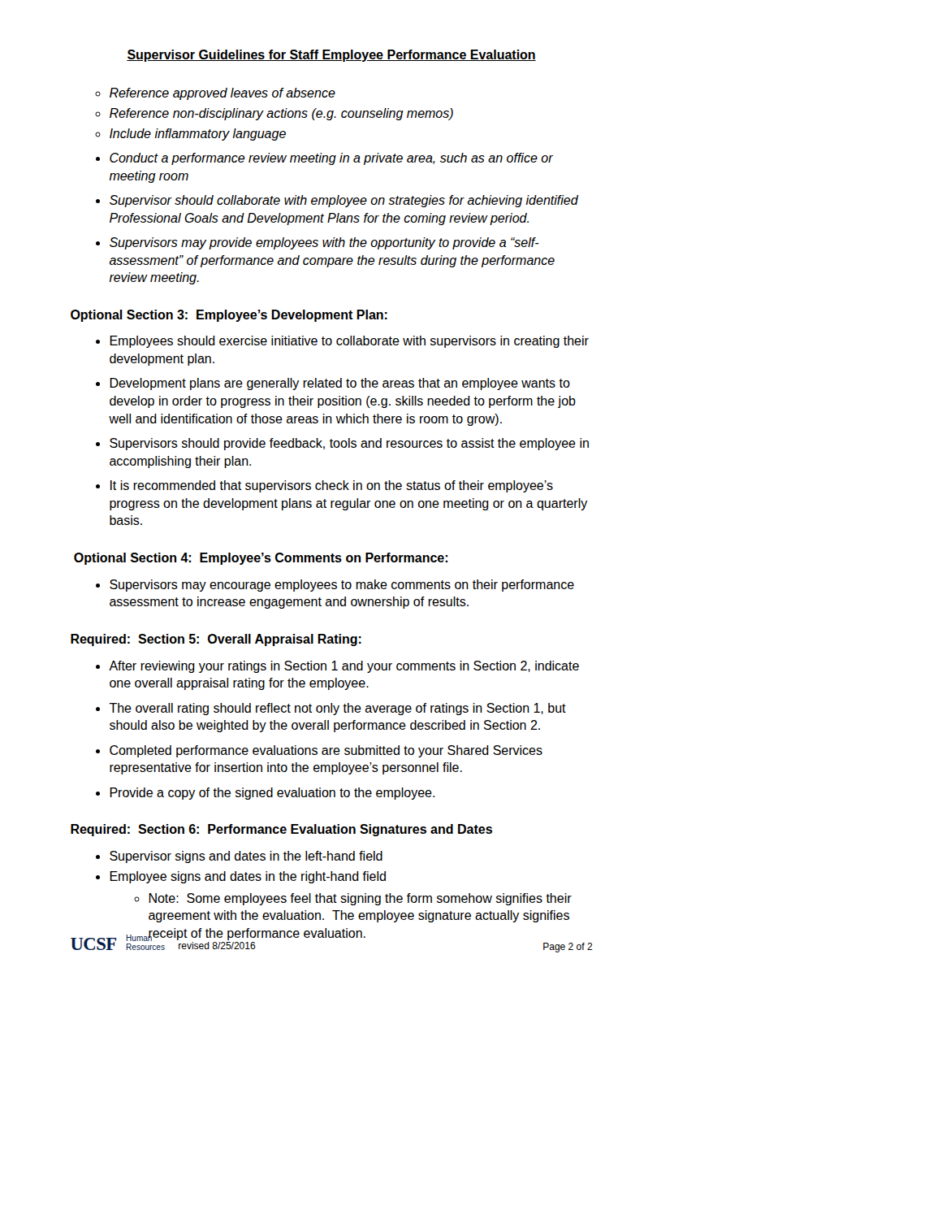Supervisor Guidelines for Staff Employee Performance Evaluation
Reference approved leaves of absence
Reference non-disciplinary actions (e.g. counseling memos)
Include inflammatory language
Conduct a performance review meeting in a private area, such as an office or meeting room
Supervisor should collaborate with employee on strategies for achieving identified Professional Goals and Development Plans for the coming review period.
Supervisors may provide employees with the opportunity to provide a “self-assessment” of performance and compare the results during the performance review meeting.
Optional Section 3: Employee’s Development Plan:
Employees should exercise initiative to collaborate with supervisors in creating their development plan.
Development plans are generally related to the areas that an employee wants to develop in order to progress in their position (e.g. skills needed to perform the job well and identification of those areas in which there is room to grow).
Supervisors should provide feedback, tools and resources to assist the employee in accomplishing their plan.
It is recommended that supervisors check in on the status of their employee’s progress on the development plans at regular one on one meeting or on a quarterly basis.
Optional Section 4: Employee’s Comments on Performance:
Supervisors may encourage employees to make comments on their performance assessment to increase engagement and ownership of results.
Required: Section 5: Overall Appraisal Rating:
After reviewing your ratings in Section 1 and your comments in Section 2, indicate one overall appraisal rating for the employee.
The overall rating should reflect not only the average of ratings in Section 1, but should also be weighted by the overall performance described in Section 2.
Completed performance evaluations are submitted to your Shared Services representative for insertion into the employee’s personnel file.
Provide a copy of the signed evaluation to the employee.
Required: Section 6: Performance Evaluation Signatures and Dates
Supervisor signs and dates in the left-hand field
Employee signs and dates in the right-hand field
Note: Some employees feel that signing the form somehow signifies their agreement with the evaluation. The employee signature actually signifies receipt of the performance evaluation.
UCSF Human
Resources revised 8/25/2016
Page 2 of 2